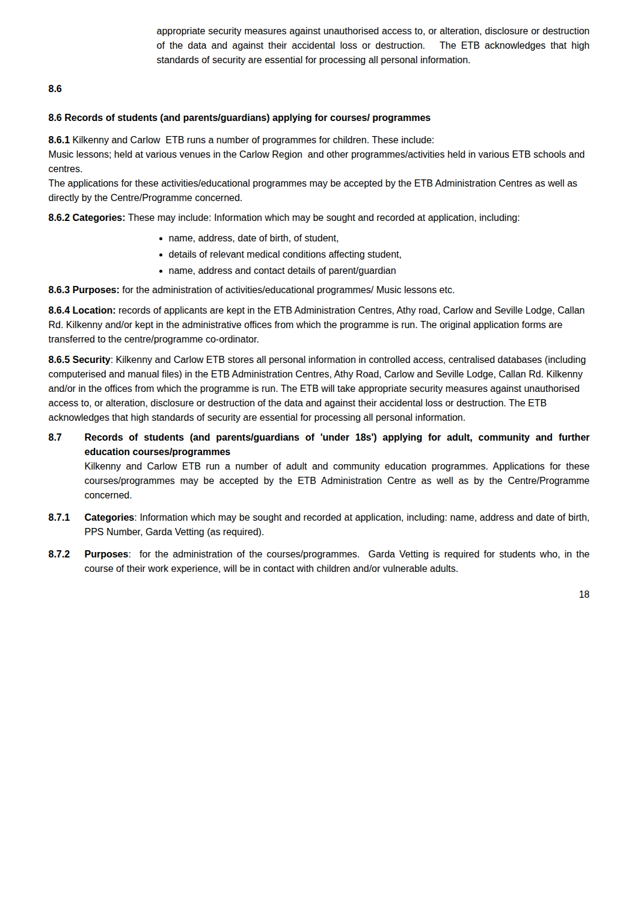appropriate security measures against unauthorised access to, or alteration, disclosure or destruction of the data and against their accidental loss or destruction. The ETB acknowledges that high standards of security are essential for processing all personal information.
8.6
8.6 Records of students (and parents/guardians) applying for courses/ programmes
8.6.1 Kilkenny and Carlow ETB runs a number of programmes for children. These include:
Music lessons; held at various venues in the Carlow Region and other programmes/activities held in various ETB schools and centres.
The applications for these activities/educational programmes may be accepted by the ETB Administration Centres as well as directly by the Centre/Programme concerned.
8.6.2 Categories: These may include: Information which may be sought and recorded at application, including:
name, address, date of birth, of student,
details of relevant medical conditions affecting student,
name, address and contact details of parent/guardian
8.6.3 Purposes: for the administration of activities/educational programmes/ Music lessons etc.
8.6.4 Location: records of applicants are kept in the ETB Administration Centres, Athy road, Carlow and Seville Lodge, Callan Rd. Kilkenny and/or kept in the administrative offices from which the programme is run. The original application forms are transferred to the centre/programme co-ordinator.
8.6.5 Security: Kilkenny and Carlow ETB stores all personal information in controlled access, centralised databases (including computerised and manual files) in the ETB Administration Centres, Athy Road, Carlow and Seville Lodge, Callan Rd. Kilkenny and/or in the offices from which the programme is run. The ETB will take appropriate security measures against unauthorised access to, or alteration, disclosure or destruction of the data and against their accidental loss or destruction. The ETB acknowledges that high standards of security are essential for processing all personal information.
8.7
Records of students (and parents/guardians of 'under 18s') applying for adult, community and further education courses/programmes
Kilkenny and Carlow ETB run a number of adult and community education programmes. Applications for these courses/programmes may be accepted by the ETB Administration Centre as well as by the Centre/Programme concerned.
8.7.1
Categories: Information which may be sought and recorded at application, including: name, address and date of birth, PPS Number, Garda Vetting (as required).
8.7.2
Purposes: for the administration of the courses/programmes. Garda Vetting is required for students who, in the course of their work experience, will be in contact with children and/or vulnerable adults.
18